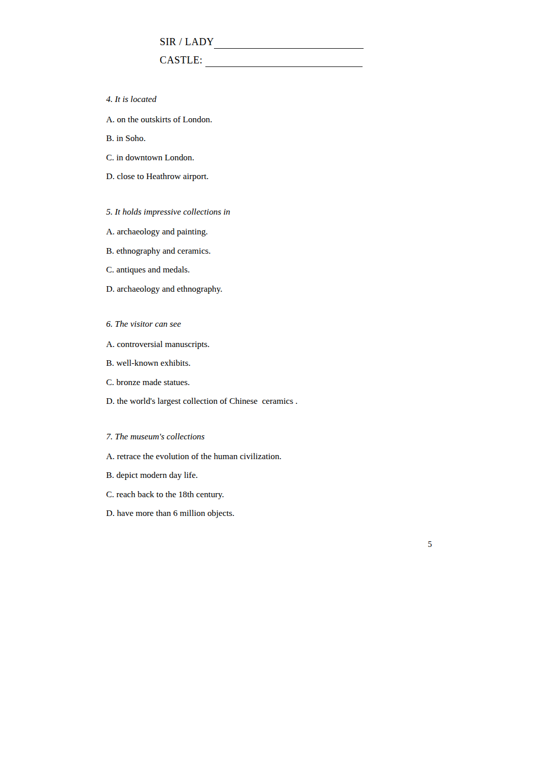SIR / LADY
CASTLE:
4. It is located
A. on the outskirts of London.
B. in Soho.
C. in downtown London.
D. close to Heathrow airport.
5. It holds impressive collections in
A. archaeology and painting.
B. ethnography and ceramics.
C. antiques and medals.
D. archaeology and ethnography.
6. The visitor can see
A. controversial manuscripts.
B. well-known exhibits.
C. bronze made statues.
D. the world's largest collection of Chinese ceramics .
7. The museum's collections
A. retrace the evolution of the human civilization.
B. depict modern day life.
C. reach back to the 18th century.
D. have more than 6 million objects.
5